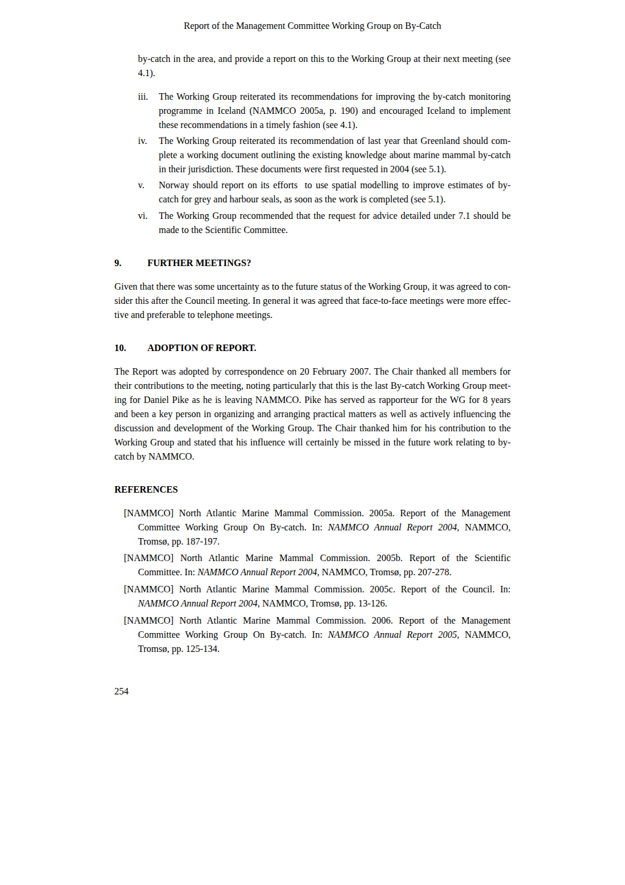Report of the Management Committee Working Group on By-Catch
by-catch in the area, and provide a report on this to the Working Group at their next meeting (see 4.1).
iii. The Working Group reiterated its recommendations for improving the by-catch monitoring programme in Iceland (NAMMCO 2005a, p. 190) and encouraged Iceland to implement these recommendations in a timely fashion (see 4.1).
iv. The Working Group reiterated its recommendation of last year that Greenland should complete a working document outlining the existing knowledge about marine mammal by-catch in their jurisdiction. These documents were first requested in 2004 (see 5.1).
v. Norway should report on its efforts to use spatial modelling to improve estimates of by-catch for grey and harbour seals, as soon as the work is completed (see 5.1).
vi. The Working Group recommended that the request for advice detailed under 7.1 should be made to the Scientific Committee.
9. FURTHER MEETINGS?
Given that there was some uncertainty as to the future status of the Working Group, it was agreed to consider this after the Council meeting. In general it was agreed that face-to-face meetings were more effective and preferable to telephone meetings.
10. ADOPTION OF REPORT.
The Report was adopted by correspondence on 20 February 2007. The Chair thanked all members for their contributions to the meeting, noting particularly that this is the last By-catch Working Group meeting for Daniel Pike as he is leaving NAMMCO. Pike has served as rapporteur for the WG for 8 years and been a key person in organizing and arranging practical matters as well as actively influencing the discussion and development of the Working Group. The Chair thanked him for his contribution to the Working Group and stated that his influence will certainly be missed in the future work relating to by-catch by NAMMCO.
REFERENCES
[NAMMCO] North Atlantic Marine Mammal Commission. 2005a. Report of the Management Committee Working Group On By-catch. In: NAMMCO Annual Report 2004, NAMMCO, Tromsø, pp. 187-197.
[NAMMCO] North Atlantic Marine Mammal Commission. 2005b. Report of the Scientific Committee. In: NAMMCO Annual Report 2004, NAMMCO, Tromsø, pp. 207-278.
[NAMMCO] North Atlantic Marine Mammal Commission. 2005c. Report of the Council. In: NAMMCO Annual Report 2004, NAMMCO, Tromsø, pp. 13-126.
[NAMMCO] North Atlantic Marine Mammal Commission. 2006. Report of the Management Committee Working Group On By-catch. In: NAMMCO Annual Report 2005, NAMMCO, Tromsø, pp. 125-134.
254